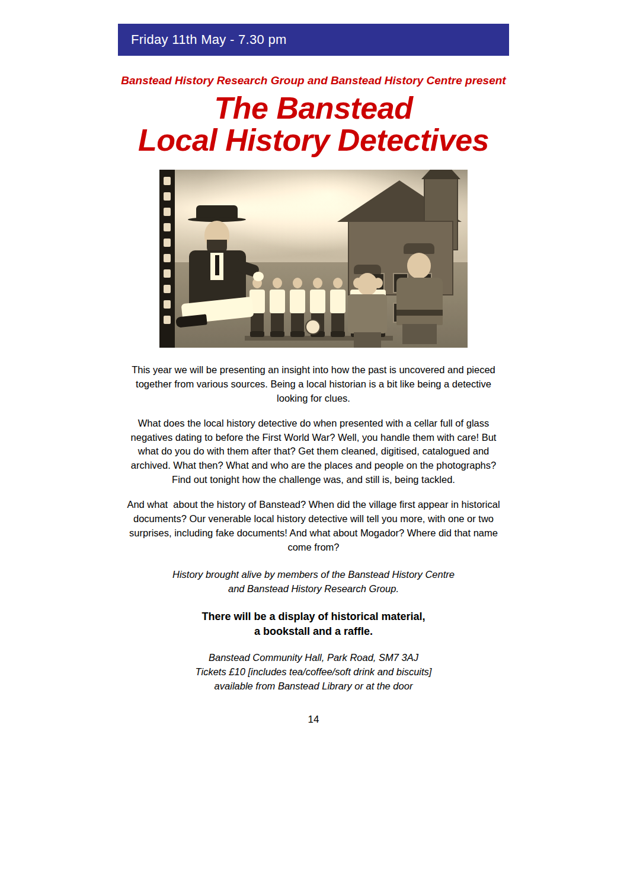Friday 11th May - 7.30 pm
Banstead History Research Group and Banstead History Centre present
The Banstead
Local History Detectives
This year we will be presenting an insight into how the past is uncovered and pieced together from various sources. Being a local historian is a bit like being a detective looking for clues.
What does the local history detective do when presented with a cellar full of glass negatives dating to before the First World War? Well, you handle them with care! But what do you do with them after that? Get them cleaned, digitised, catalogued and archived. What then? What and who are the places and people on the photographs? Find out tonight how the challenge was, and still is, being tackled.
And what about the history of Banstead? When did the village first appear in historical documents? Our venerable local history detective will tell you more, with one or two surprises, including fake documents! And what about Mogador? Where did that name come from?
History brought alive by members of the Banstead History Centre
and Banstead History Research Group.
There will be a display of historical material,
a bookstall and a raffle.
Banstead Community Hall, Park Road, SM7 3AJ
Tickets £10 [includes tea/coffee/soft drink and biscuits]
available from Banstead Library or at the door
14